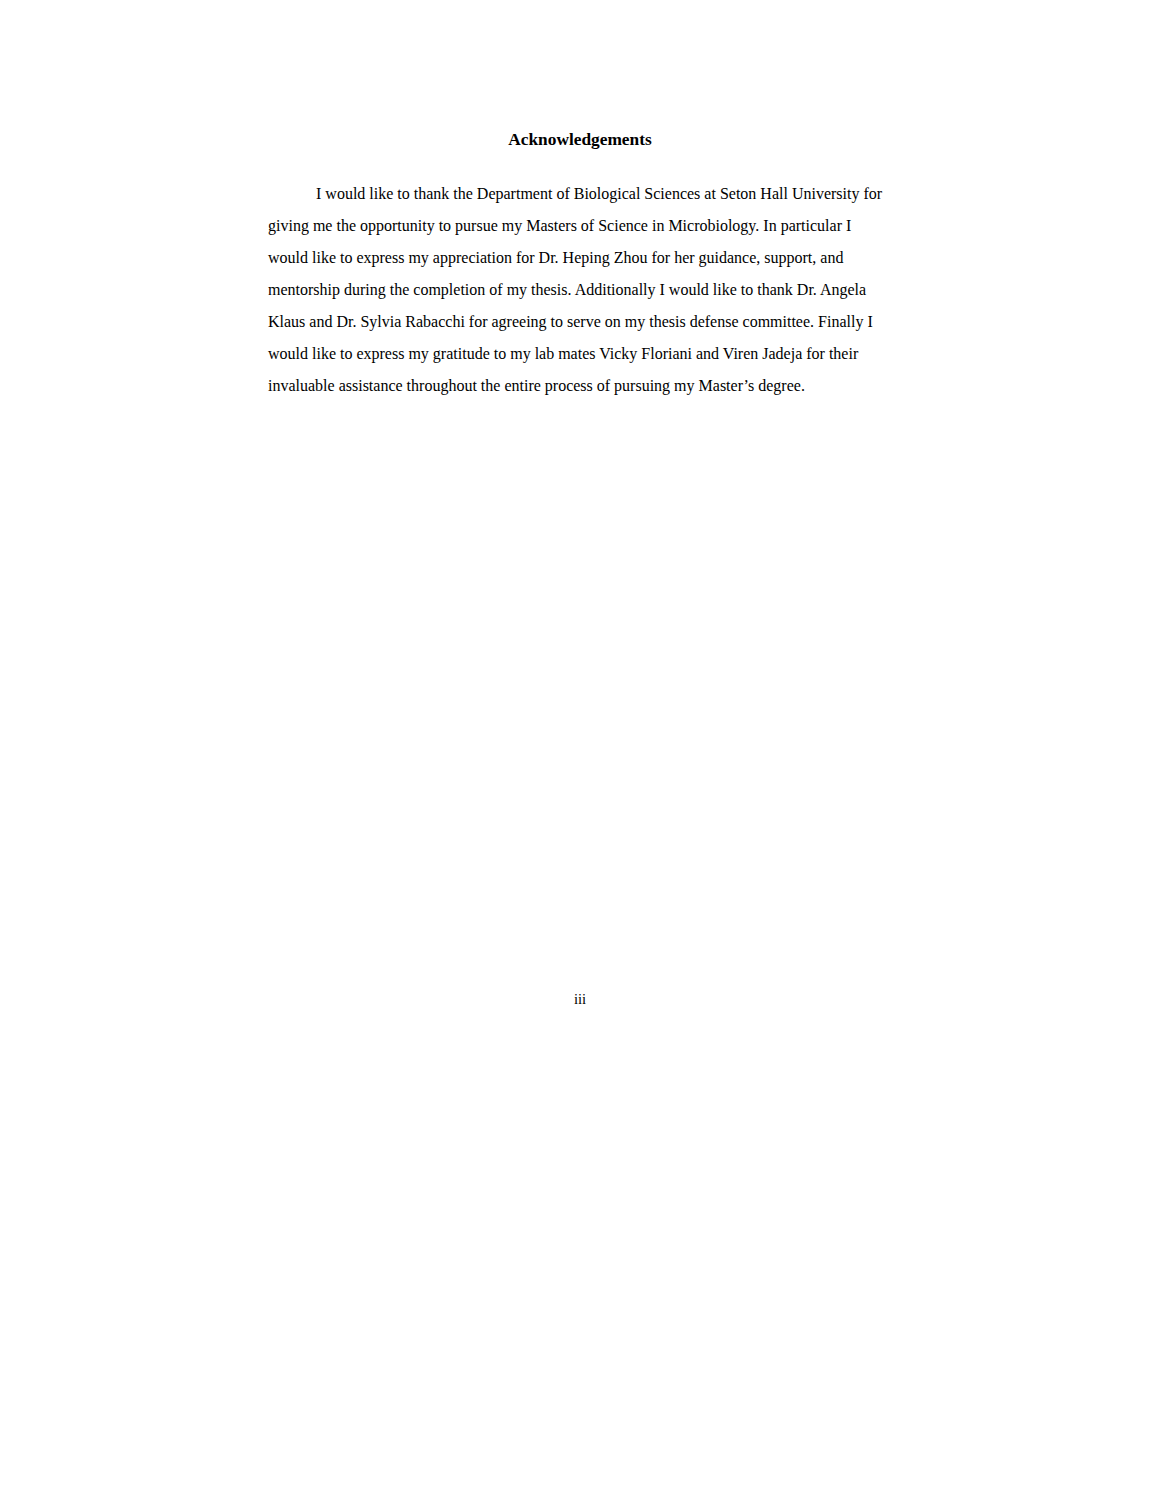Acknowledgements
I would like to thank the Department of Biological Sciences at Seton Hall University for giving me the opportunity to pursue my Masters of Science in Microbiology. In particular I would like to express my appreciation for Dr. Heping Zhou for her guidance, support, and mentorship during the completion of my thesis. Additionally I would like to thank Dr. Angela Klaus and Dr. Sylvia Rabacchi for agreeing to serve on my thesis defense committee. Finally I would like to express my gratitude to my lab mates Vicky Floriani and Viren Jadeja for their invaluable assistance throughout the entire process of pursuing my Master’s degree.
iii